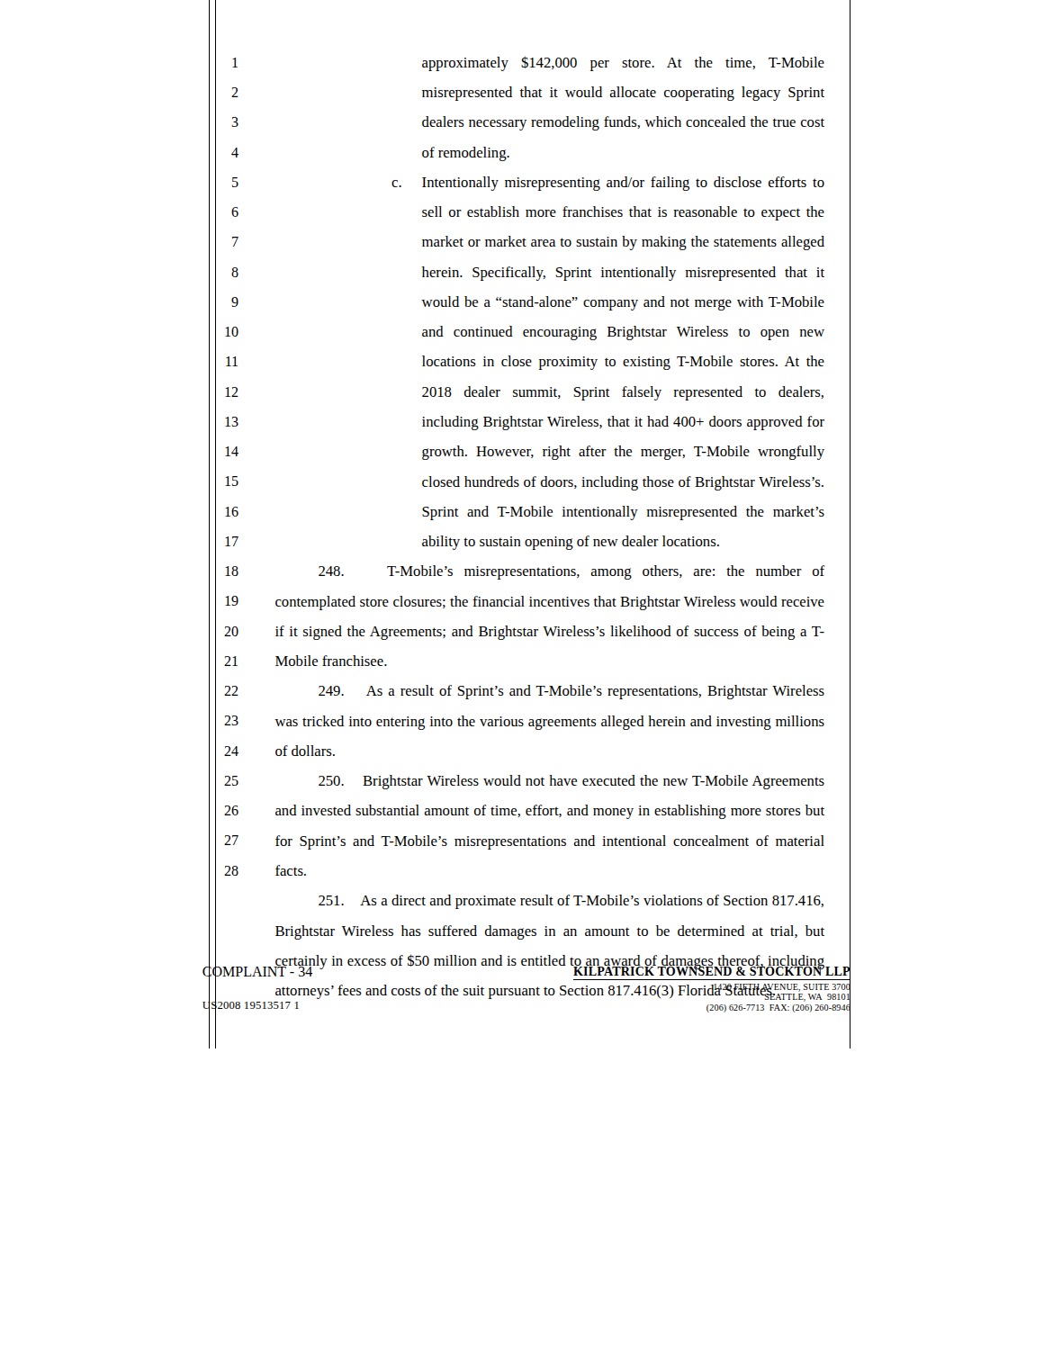1
2
3
4
5
6
7
8
9
10
11
12
13
14
15
16
17
18
19
20
21
22
23
24
25
26
27
28
approximately $142,000 per store. At the time, T-Mobile misrepresented that it would allocate cooperating legacy Sprint dealers necessary remodeling funds, which concealed the true cost of remodeling.
c.
Intentionally misrepresenting and/or failing to disclose efforts to sell or establish more franchises that is reasonable to expect the market or market area to sustain by making the statements alleged herein. Specifically, Sprint intentionally misrepresented that it would be a “stand-alone” company and not merge with T-Mobile and continued encouraging Brightstar Wireless to open new locations in close proximity to existing T-Mobile stores. At the 2018 dealer summit, Sprint falsely represented to dealers, including Brightstar Wireless, that it had 400+ doors approved for growth. However, right after the merger, T-Mobile wrongfully closed hundreds of doors, including those of Brightstar Wireless’s. Sprint and T-Mobile intentionally misrepresented the market’s ability to sustain opening of new dealer locations.
248. T-Mobile’s misrepresentations, among others, are: the number of contemplated store closures; the financial incentives that Brightstar Wireless would receive if it signed the Agreements; and Brightstar Wireless’s likelihood of success of being a T-Mobile franchisee.
249. As a result of Sprint’s and T-Mobile’s representations, Brightstar Wireless was tricked into entering into the various agreements alleged herein and investing millions of dollars.
250. Brightstar Wireless would not have executed the new T-Mobile Agreements and invested substantial amount of time, effort, and money in establishing more stores but for Sprint’s and T-Mobile’s misrepresentations and intentional concealment of material facts.
251. As a direct and proximate result of T-Mobile’s violations of Section 817.416, Brightstar Wireless has suffered damages in an amount to be determined at trial, but certainly in excess of $50 million and is entitled to an award of damages thereof, including attorneys’ fees and costs of the suit pursuant to Section 817.416(3) Florida Statutes.
COMPLAINT - 34
US2008 19513517 1
KILPATRICK TOWNSEND & STOCKTON LLP
1420 FIFTH AVENUE, SUITE 3700
SEATTLE, WA 98101
(206) 626-7713 FAX: (206) 260-8946